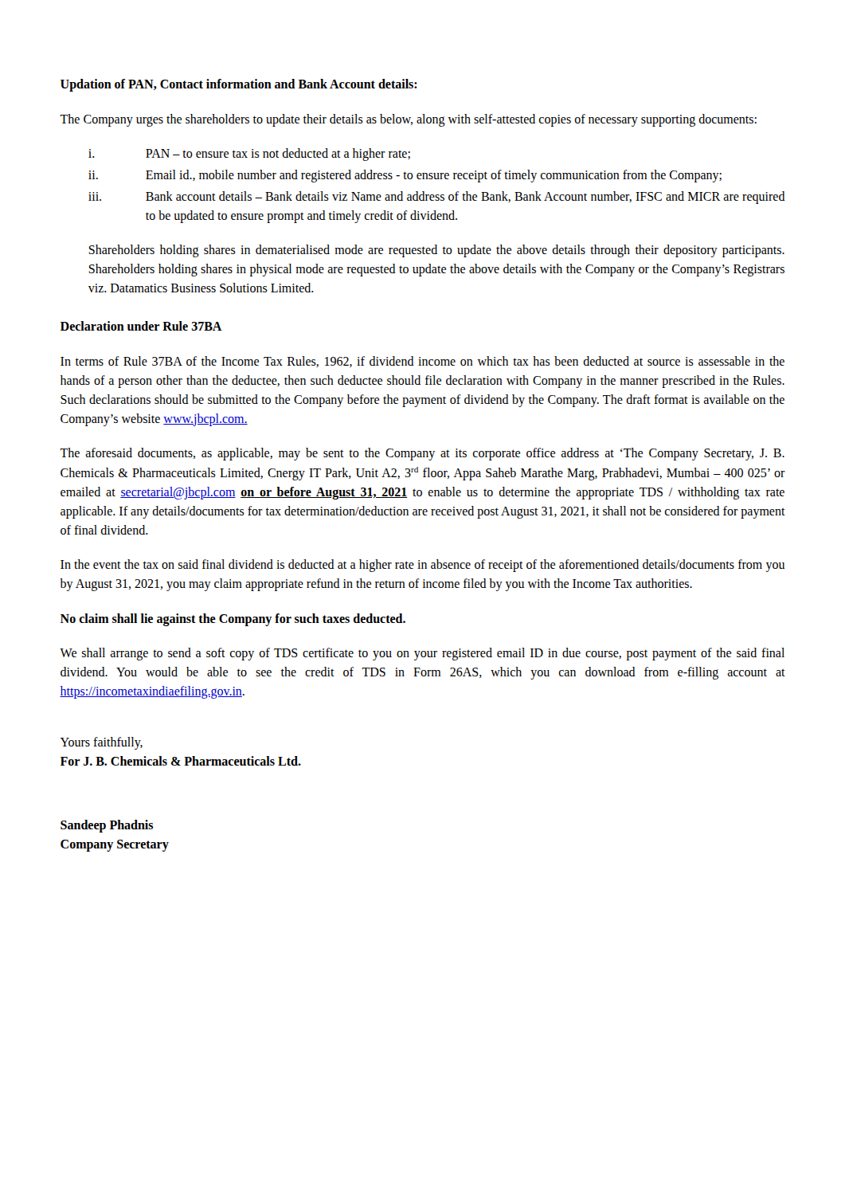Updation of PAN, Contact information and Bank Account details:
The Company urges the shareholders to update their details as below, along with self-attested copies of necessary supporting documents:
i. PAN – to ensure tax is not deducted at a higher rate;
ii. Email id., mobile number and registered address - to ensure receipt of timely communication from the Company;
iii. Bank account details – Bank details viz Name and address of the Bank, Bank Account number, IFSC and MICR are required to be updated to ensure prompt and timely credit of dividend.
Shareholders holding shares in dematerialised mode are requested to update the above details through their depository participants. Shareholders holding shares in physical mode are requested to update the above details with the Company or the Company’s Registrars viz. Datamatics Business Solutions Limited.
Declaration under Rule 37BA
In terms of Rule 37BA of the Income Tax Rules, 1962, if dividend income on which tax has been deducted at source is assessable in the hands of a person other than the deductee, then such deductee should file declaration with Company in the manner prescribed in the Rules. Such declarations should be submitted to the Company before the payment of dividend by the Company. The draft format is available on the Company’s website www.jbcpl.com.
The aforesaid documents, as applicable, may be sent to the Company at its corporate office address at ‘The Company Secretary, J. B. Chemicals & Pharmaceuticals Limited, Cnergy IT Park, Unit A2, 3rd floor, Appa Saheb Marathe Marg, Prabhadevi, Mumbai – 400 025’ or emailed at secretarial@jbcpl.com on or before August 31, 2021 to enable us to determine the appropriate TDS / withholding tax rate applicable. If any details/documents for tax determination/deduction are received post August 31, 2021, it shall not be considered for payment of final dividend.
In the event the tax on said final dividend is deducted at a higher rate in absence of receipt of the aforementioned details/documents from you by August 31, 2021, you may claim appropriate refund in the return of income filed by you with the Income Tax authorities.
No claim shall lie against the Company for such taxes deducted.
We shall arrange to send a soft copy of TDS certificate to you on your registered email ID in due course, post payment of the said final dividend. You would be able to see the credit of TDS in Form 26AS, which you can download from e-filling account at https://incometaxindiaefiling.gov.in.
Yours faithfully,
For J. B. Chemicals & Pharmaceuticals Ltd.
Sandeep Phadnis
Company Secretary